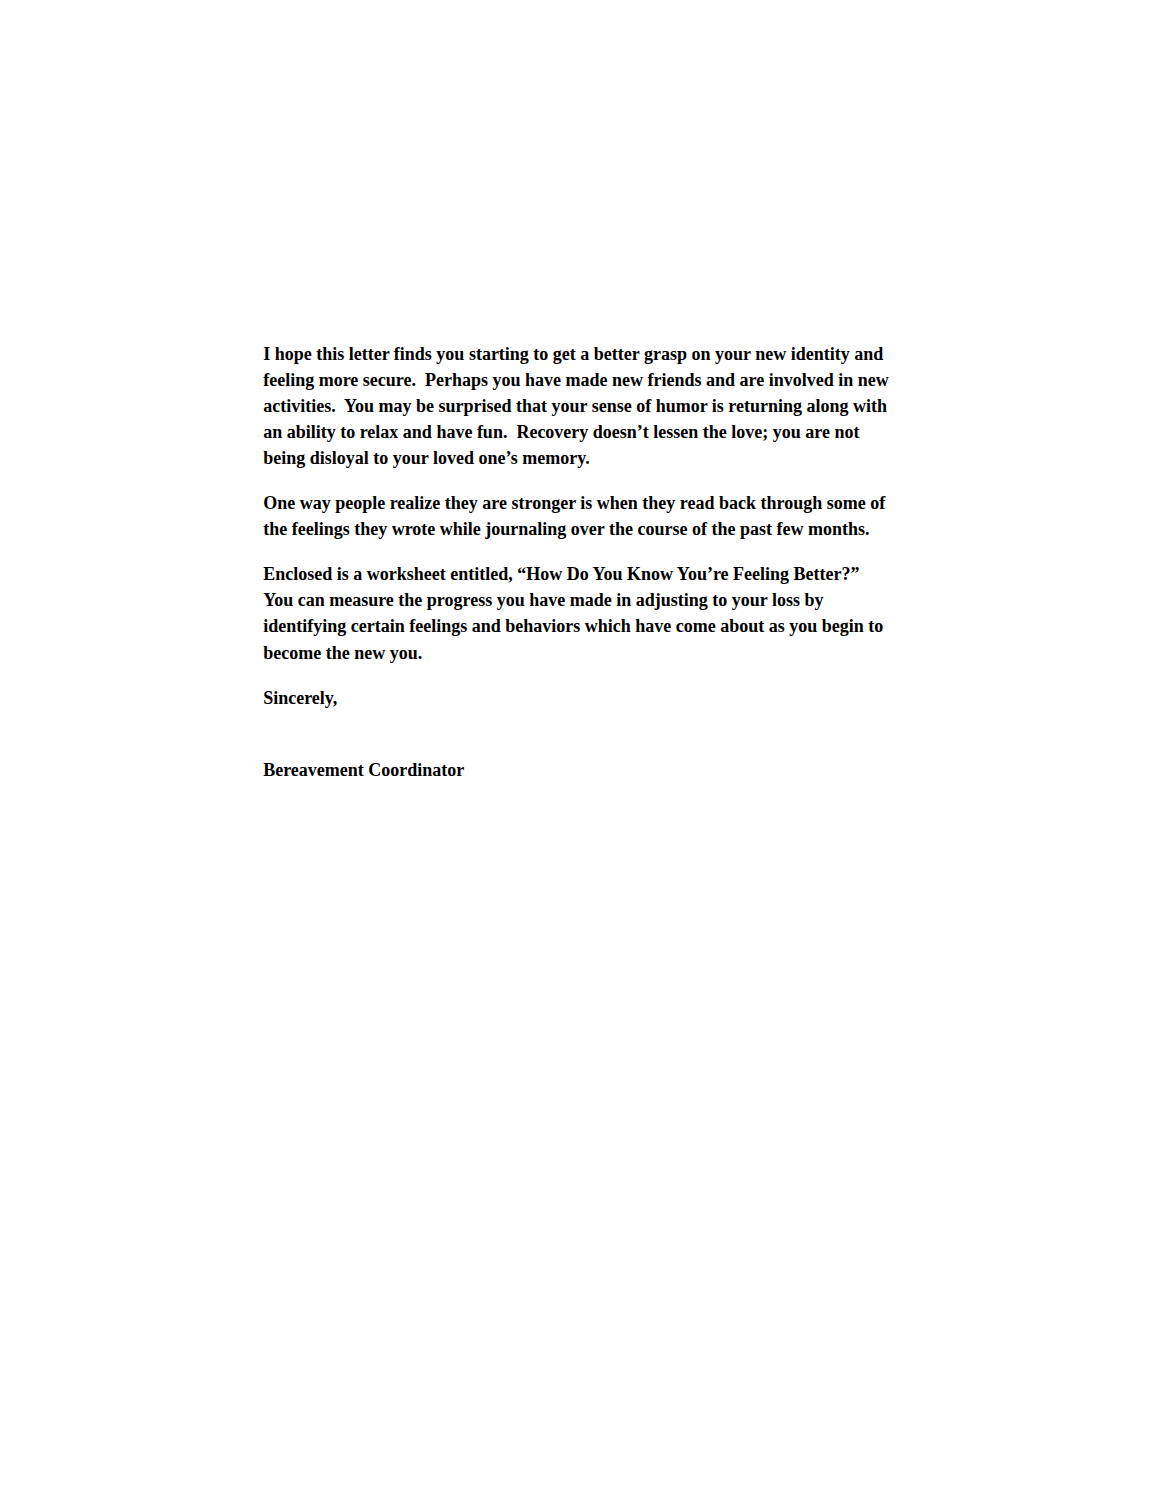I hope this letter finds you starting to get a better grasp on your new identity and feeling more secure. Perhaps you have made new friends and are involved in new activities. You may be surprised that your sense of humor is returning along with an ability to relax and have fun. Recovery doesn’t lessen the love; you are not being disloyal to your loved one’s memory.
One way people realize they are stronger is when they read back through some of the feelings they wrote while journaling over the course of the past few months.
Enclosed is a worksheet entitled, “How Do You Know You’re Feeling Better?” You can measure the progress you have made in adjusting to your loss by identifying certain feelings and behaviors which have come about as you begin to become the new you.
Sincerely,
Bereavement Coordinator